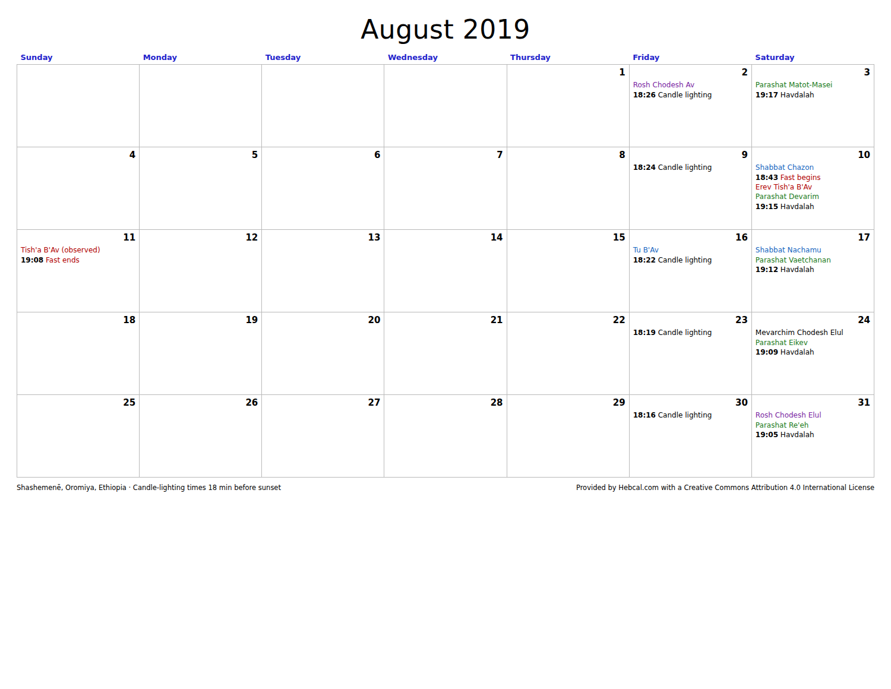August 2019
| Sunday | Monday | Tuesday | Wednesday | Thursday | Friday | Saturday |
| --- | --- | --- | --- | --- | --- | --- |
| | | | | 1 | 2 Rosh Chodesh Av 18:26 Candle lighting | 3 Parashat Matot-Masei 19:17 Havdalah |
| 4 | 5 | 6 | 7 | 8 | 9 18:24 Candle lighting | 10 Shabbat Chazon 18:43 Fast begins Erev Tish'a B'Av Parashat Devarim 19:15 Havdalah |
| 11 Tish'a B'Av (observed) 19:08 Fast ends | 12 | 13 | 14 | 15 | 16 Tu B'Av 18:22 Candle lighting | 17 Shabbat Nachamu Parashat Vaetchanan 19:12 Havdalah |
| 18 | 19 | 20 | 21 | 22 | 23 18:19 Candle lighting | 24 Mevarchim Chodesh Elul Parashat Eikev 19:09 Havdalah |
| 25 | 26 | 27 | 28 | 29 | 30 18:16 Candle lighting | 31 Rosh Chodesh Elul Parashat Re'eh 19:05 Havdalah |
Shashemenē, Oromiya, Ethiopia · Candle-lighting times 18 min before sunset
Provided by Hebcal.com with a Creative Commons Attribution 4.0 International License